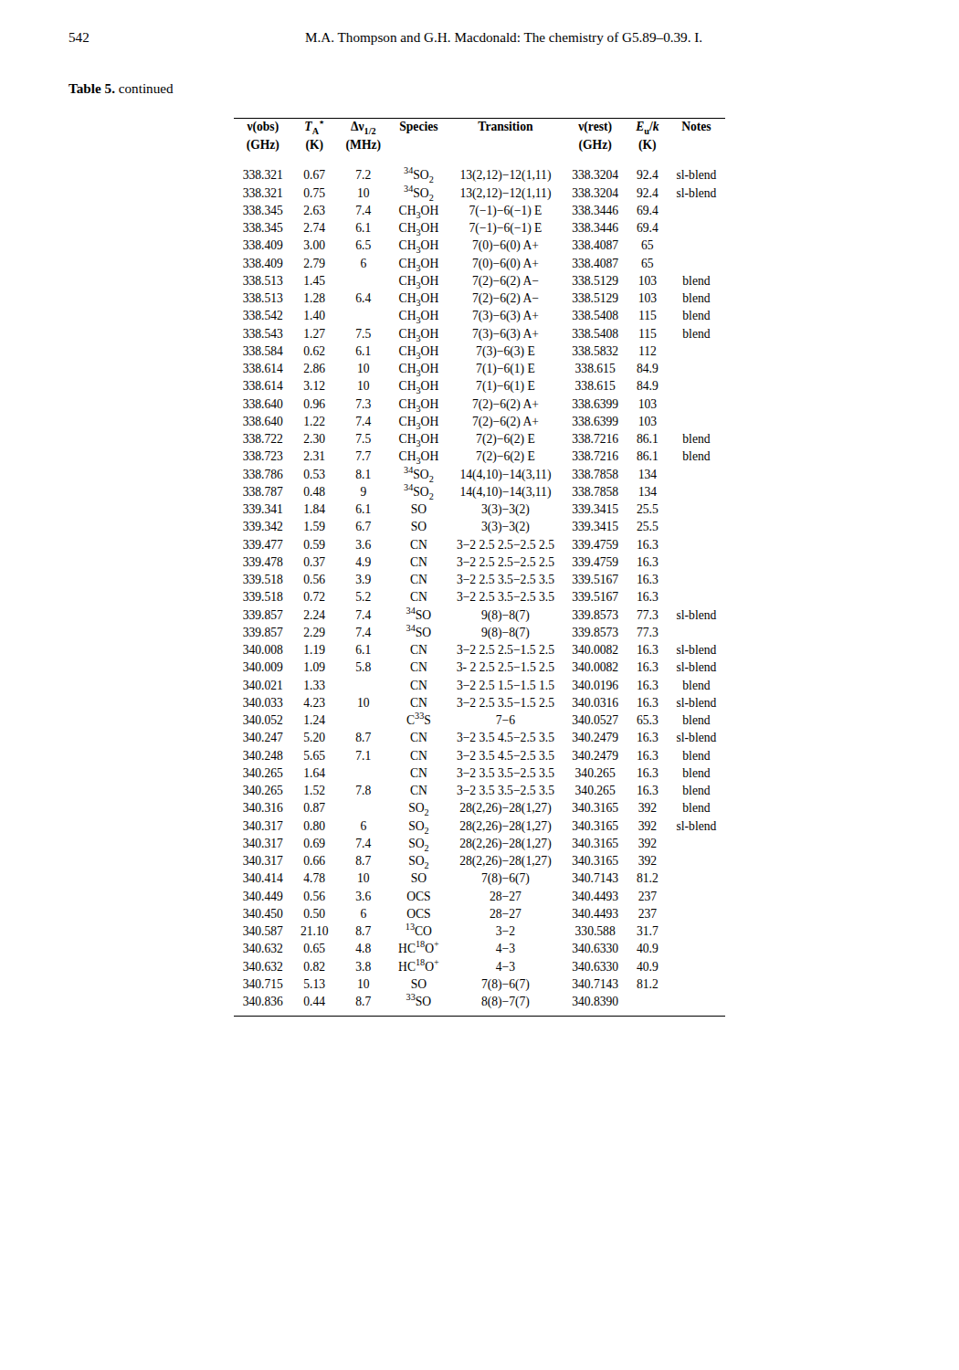542 M.A. Thompson and G.H. Macdonald: The chemistry of G5.89–0.39. I.
Table 5. continued
| ν(obs) | T A ⋆ | Δν 1/2 | Species | Transition | ν(rest) | E u / k | Notes |
| --- | --- | --- | --- | --- | --- | --- | --- |
| (GHz) | (K) | (MHz) | | | (GHz) | (K) | |
| 338.321 | 0.67 | 7.2 | 34 SO 2 | 13(2,12)−12(1,11) | 338.3204 | 92.4 | sl-blend |
| 338.321 | 0.75 | 10 | 34 SO 2 | 13(2,12)−12(1,11) | 338.3204 | 92.4 | sl-blend |
| 338.345 | 2.63 | 7.4 | CH 3 OH | 7(−1)−6(−1) E | 338.3446 | 69.4 | |
| 338.345 | 2.74 | 6.1 | CH 3 OH | 7(−1)−6(−1) E | 338.3446 | 69.4 | |
| 338.409 | 3.00 | 6.5 | CH 3 OH | 7(0)−6(0) A+ | 338.4087 | 65 | |
| 338.409 | 2.79 | 6 | CH 3 OH | 7(0)−6(0) A+ | 338.4087 | 65 | |
| 338.513 | 1.45 | | CH 3 OH | 7(2)−6(2) A− | 338.5129 | 103 | blend |
| 338.513 | 1.28 | 6.4 | CH 3 OH | 7(2)−6(2) A− | 338.5129 | 103 | blend |
| 338.542 | 1.40 | | CH 3 OH | 7(3)−6(3) A+ | 338.5408 | 115 | blend |
| 338.543 | 1.27 | 7.5 | CH 3 OH | 7(3)−6(3) A+ | 338.5408 | 115 | blend |
| 338.584 | 0.62 | 6.1 | CH 3 OH | 7(3)−6(3) E | 338.5832 | 112 | |
| 338.614 | 2.86 | 10 | CH 3 OH | 7(1)−6(1) E | 338.615 | 84.9 | |
| 338.614 | 3.12 | 10 | CH 3 OH | 7(1)−6(1) E | 338.615 | 84.9 | |
| 338.640 | 0.96 | 7.3 | CH 3 OH | 7(2)−6(2) A+ | 338.6399 | 103 | |
| 338.640 | 1.22 | 7.4 | CH 3 OH | 7(2)−6(2) A+ | 338.6399 | 103 | |
| 338.722 | 2.30 | 7.5 | CH 3 OH | 7(2)−6(2) E | 338.7216 | 86.1 | blend |
| 338.723 | 2.31 | 7.7 | CH 3 OH | 7(2)−6(2) E | 338.7216 | 86.1 | blend |
| 338.786 | 0.53 | 8.1 | 34 SO 2 | 14(4,10)−14(3,11) | 338.7858 | 134 | |
| 338.787 | 0.48 | 9 | 34 SO 2 | 14(4,10)−14(3,11) | 338.7858 | 134 | |
| 339.341 | 1.84 | 6.1 | SO | 3(3)−3(2) | 339.3415 | 25.5 | |
| 339.342 | 1.59 | 6.7 | SO | 3(3)−3(2) | 339.3415 | 25.5 | |
| 339.477 | 0.59 | 3.6 | CN | 3−2 2.5 2.5−2.5 2.5 | 339.4759 | 16.3 | |
| 339.478 | 0.37 | 4.9 | CN | 3−2 2.5 2.5−2.5 2.5 | 339.4759 | 16.3 | |
| 339.518 | 0.56 | 3.9 | CN | 3−2 2.5 3.5−2.5 3.5 | 339.5167 | 16.3 | |
| 339.518 | 0.72 | 5.2 | CN | 3−2 2.5 3.5−2.5 3.5 | 339.5167 | 16.3 | |
| 339.857 | 2.24 | 7.4 | 34 SO | 9(8)−8(7) | 339.8573 | 77.3 | sl-blend |
| 339.857 | 2.29 | 7.4 | 34 SO | 9(8)−8(7) | 339.8573 | 77.3 | |
| 340.008 | 1.19 | 6.1 | CN | 3−2 2.5 2.5−1.5 2.5 | 340.0082 | 16.3 | sl-blend |
| 340.009 | 1.09 | 5.8 | CN | 3- 2 2.5 2.5−1.5 2.5 | 340.0082 | 16.3 | sl-blend |
| 340.021 | 1.33 | | CN | 3−2 2.5 1.5−1.5 1.5 | 340.0196 | 16.3 | blend |
| 340.033 | 4.23 | 10 | CN | 3−2 2.5 3.5−1.5 2.5 | 340.0316 | 16.3 | sl-blend |
| 340.052 | 1.24 | | C 33 S | 7−6 | 340.0527 | 65.3 | blend |
| 340.247 | 5.20 | 8.7 | CN | 3−2 3.5 4.5−2.5 3.5 | 340.2479 | 16.3 | sl-blend |
| 340.248 | 5.65 | 7.1 | CN | 3−2 3.5 4.5−2.5 3.5 | 340.2479 | 16.3 | blend |
| 340.265 | 1.64 | | CN | 3−2 3.5 3.5−2.5 3.5 | 340.265 | 16.3 | blend |
| 340.265 | 1.52 | 7.8 | CN | 3−2 3.5 3.5−2.5 3.5 | 340.265 | 16.3 | blend |
| 340.316 | 0.87 | | SO 2 | 28(2,26)−28(1,27) | 340.3165 | 392 | blend |
| 340.317 | 0.80 | 6 | SO 2 | 28(2,26)−28(1,27) | 340.3165 | 392 | sl-blend |
| 340.317 | 0.69 | 7.4 | SO 2 | 28(2,26)−28(1,27) | 340.3165 | 392 | |
| 340.317 | 0.66 | 8.7 | SO 2 | 28(2,26)−28(1,27) | 340.3165 | 392 | |
| 340.414 | 4.78 | 10 | SO | 7(8)−6(7) | 340.7143 | 81.2 | |
| 340.449 | 0.56 | 3.6 | OCS | 28−27 | 340.4493 | 237 | |
| 340.450 | 0.50 | 6 | OCS | 28−27 | 340.4493 | 237 | |
| 340.587 | 21.10 | 8.7 | 13 CO | 3−2 | 330.588 | 31.7 | |
| 340.632 | 0.65 | 4.8 | HC 18 O + | 4−3 | 340.6330 | 40.9 | |
| 340.632 | 0.82 | 3.8 | HC 18 O + | 4−3 | 340.6330 | 40.9 | |
| 340.715 | 5.13 | 10 | SO | 7(8)−6(7) | 340.7143 | 81.2 | |
| 340.836 | 0.44 | 8.7 | 33 SO | 8(8)−7(7) | 340.8390 | | |